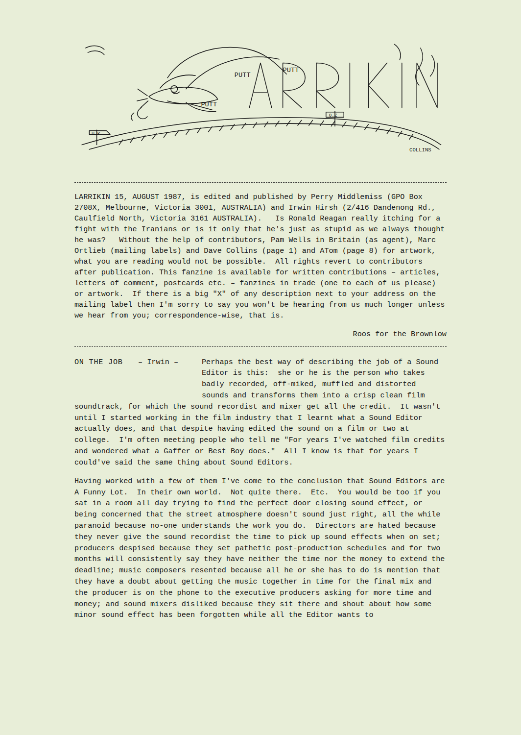U.K O.Z PUTT PUTT PUTT COLLINS
LARRIKIN 15, AUGUST 1987, is edited and published by Perry Middlemiss (GPO Box 2708X, Melbourne, Victoria 3001, AUSTRALIA) and Irwin Hirsh (2/416 Dandenong Rd., Caulfield North, Victoria 3161 AUSTRALIA). Is Ronald Reagan really itching for a fight with the Iranians or is it only that he's just as stupid as we always thought he was? Without the help of contributors, Pam Wells in Britain (as agent), Marc Ortlieb (mailing labels) and Dave Collins (page 1) and ATom (page 8) for artwork, what you are reading would not be possible. All rights revert to contributors after publication. This fanzine is available for written contributions – articles, letters of comment, postcards etc. – fanzines in trade (one to each of us please) or artwork. If there is a big "X" of any description next to your address on the mailing label then I'm sorry to say you won't be hearing from us much longer unless we hear from you; correspondence-wise, that is.
Roos for the Brownlow
ON THE JOB
– Irwin –
Perhaps the best way of describing the job of a Sound Editor is this: she or he is the person who takes badly recorded, off-miked, muffled and distorted sounds and transforms them into a crisp clean film
soundtrack, for which the sound recordist and mixer get all the credit. It wasn't until I started working in the film industry that I learnt what a Sound Editor actually does, and that despite having edited the sound on a film or two at college. I'm often meeting people who tell me "For years I've watched film credits and wondered what a Gaffer or Best Boy does." All I know is that for years I could've said the same thing about Sound Editors.
Having worked with a few of them I've come to the conclusion that Sound Editors are A Funny Lot. In their own world. Not quite there. Etc. You would be too if you sat in a room all day trying to find the perfect door closing sound effect, or being concerned that the street atmosphere doesn't sound just right, all the while paranoid because no-one understands the work you do. Directors are hated because they never give the sound recordist the time to pick up sound effects when on set; producers despised because they set pathetic post-production schedules and for two months will consistently say they have neither the time nor the money to extend the deadline; music composers resented because all he or she has to do is mention that they have a doubt about getting the music together in time for the final mix and the producer is on the phone to the executive producers asking for more time and money; and sound mixers disliked because they sit there and shout about how some minor sound effect has been forgotten while all the Editor wants to